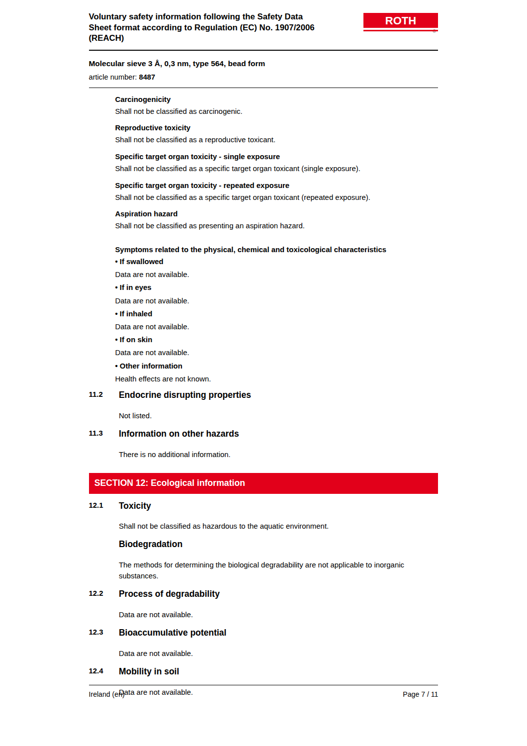Voluntary safety information following the Safety Data Sheet format according to Regulation (EC) No. 1907/2006 (REACH)
ROTH ®
Molecular sieve 3 Å, 0,3 nm, type 564, bead form
article number: 8487
Carcinogenicity
Shall not be classified as carcinogenic.
Reproductive toxicity
Shall not be classified as a reproductive toxicant.
Specific target organ toxicity - single exposure
Shall not be classified as a specific target organ toxicant (single exposure).
Specific target organ toxicity - repeated exposure
Shall not be classified as a specific target organ toxicant (repeated exposure).
Aspiration hazard
Shall not be classified as presenting an aspiration hazard.
Symptoms related to the physical, chemical and toxicological characteristics
• If swallowed
Data are not available.
• If in eyes
Data are not available.
• If inhaled
Data are not available.
• If on skin
Data are not available.
• Other information
Health effects are not known.
11.2
Endocrine disrupting properties
Not listed.
11.3
Information on other hazards
There is no additional information.
SECTION 12: Ecological information
12.1
Toxicity
Shall not be classified as hazardous to the aquatic environment.
Biodegradation
The methods for determining the biological degradability are not applicable to inorganic substances.
12.2
Process of degradability
Data are not available.
12.3
Bioaccumulative potential
Data are not available.
12.4
Mobility in soil
Data are not available.
Ireland (en)
Page 7 / 11